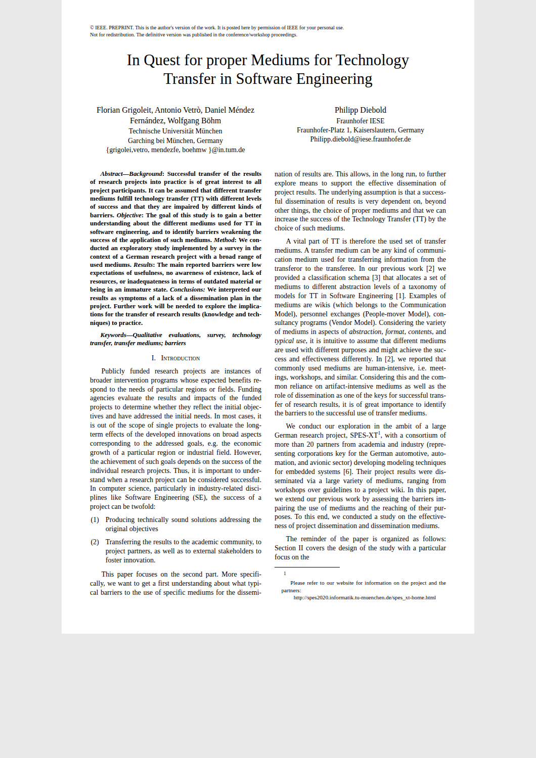© IEEE. PREPRINT. This is the author's version of the work. It is posted here by permission of IEEE for your personal use.
Not for redistribution. The definitive version was published in the conference/workshop proceedings.
In Quest for proper Mediums for Technology
Transfer in Software Engineering
Florian Grigoleit, Antonio Vetrò, Daniel Méndez
Fernández, Wolfgang Böhm
Technische Universität München
Garching bei München, Germany
{grigolei,vetro, mendezfe, boehmw }@in.tum.de
Philipp Diebold
Fraunhofer IESE
Fraunhofer-Platz 1, Kaiserslautern, Germany
Philipp.diebold@iese.fraunhofer.de
Abstract—Background: Successful transfer of the results of research projects into practice is of great interest to all project participants. It can be assumed that different transfer mediums fulfill technology transfer (TT) with different levels of success and that they are impaired by different kinds of barriers. Objective: The goal of this study is to gain a better understanding about the different mediums used for TT in software engineering, and to identify barriers weakening the success of the application of such mediums. Method: We conducted an exploratory study implemented by a survey in the context of a German research project with a broad range of used mediums. Results: The main reported barriers were low expectations of usefulness, no awareness of existence, lack of resources, or inadequateness in terms of outdated material or being in an immature state. Conclusions: We interpreted our results as symptoms of a lack of a dissemination plan in the project. Further work will be needed to explore the implications for the transfer of research results (knowledge and techniques) to practice.
Keywords—Qualitative evaluations, survey, technology transfer, transfer mediums; barriers
I. Introduction
Publicly funded research projects are instances of broader intervention programs whose expected benefits respond to the needs of particular regions or fields. Funding agencies evaluate the results and impacts of the funded projects to determine whether they reflect the initial objectives and have addressed the initial needs. In most cases, it is out of the scope of single projects to evaluate the long-term effects of the developed innovations on broad aspects corresponding to the addressed goals, e.g. the economic growth of a particular region or industrial field. However, the achievement of such goals depends on the success of the individual research projects. Thus, it is important to understand when a research project can be considered successful. In computer science, particularly in industry-related disciplines like Software Engineering (SE), the success of a project can be twofold:
Producing technically sound solutions addressing the original objectives
Transferring the results to the academic community, to project partners, as well as to external stakeholders to foster innovation.
This paper focuses on the second part. More specifically, we want to get a first understanding about what typical barriers to the use of specific mediums for the dissemination of results are. This allows, in the long run, to further explore means to support the effective dissemination of project results. The underlying assumption is that a successful dissemination of results is very dependent on, beyond other things, the choice of proper mediums and that we can increase the success of the Technology Transfer (TT) by the choice of such mediums.
A vital part of TT is therefore the used set of transfer mediums. A transfer medium can be any kind of communication medium used for transferring information from the transferor to the transferee. In our previous work [2] we provided a classification schema [3] that allocates a set of mediums to different abstraction levels of a taxonomy of models for TT in Software Engineering [1]. Examples of mediums are wikis (which belongs to the Communication Model), personnel exchanges (People-mover Model), consultancy programs (Vendor Model). Considering the variety of mediums in aspects of abstraction, format, contents, and typical use, it is intuitive to assume that different mediums are used with different purposes and might achieve the success and effectiveness differently. In [2], we reported that commonly used mediums are human-intensive, i.e. meetings, workshops, and similar. Considering this and the common reliance on artifact-intensive mediums as well as the role of dissemination as one of the keys for successful transfer of research results, it is of great importance to identify the barriers to the successful use of transfer mediums.
We conduct our exploration in the ambit of a large German research project, SPES-XT1, with a consortium of more than 20 partners from academia and industry (representing corporations key for the German automotive, automation, and avionic sector) developing modeling techniques for embedded systems [6]. Their project results were disseminated via a large variety of mediums, ranging from workshops over guidelines to a project wiki. In this paper, we extend our previous work by assessing the barriers impairing the use of mediums and the reaching of their purposes. To this end, we conducted a study on the effectiveness of project dissemination and dissemination mediums.
The reminder of the paper is organized as follows: Section II covers the design of the study with a particular focus on the
1 Please refer to our website for information on the project and the partners: http://spes2020.informatik.tu-muenchen.de/spes_xt-home.html